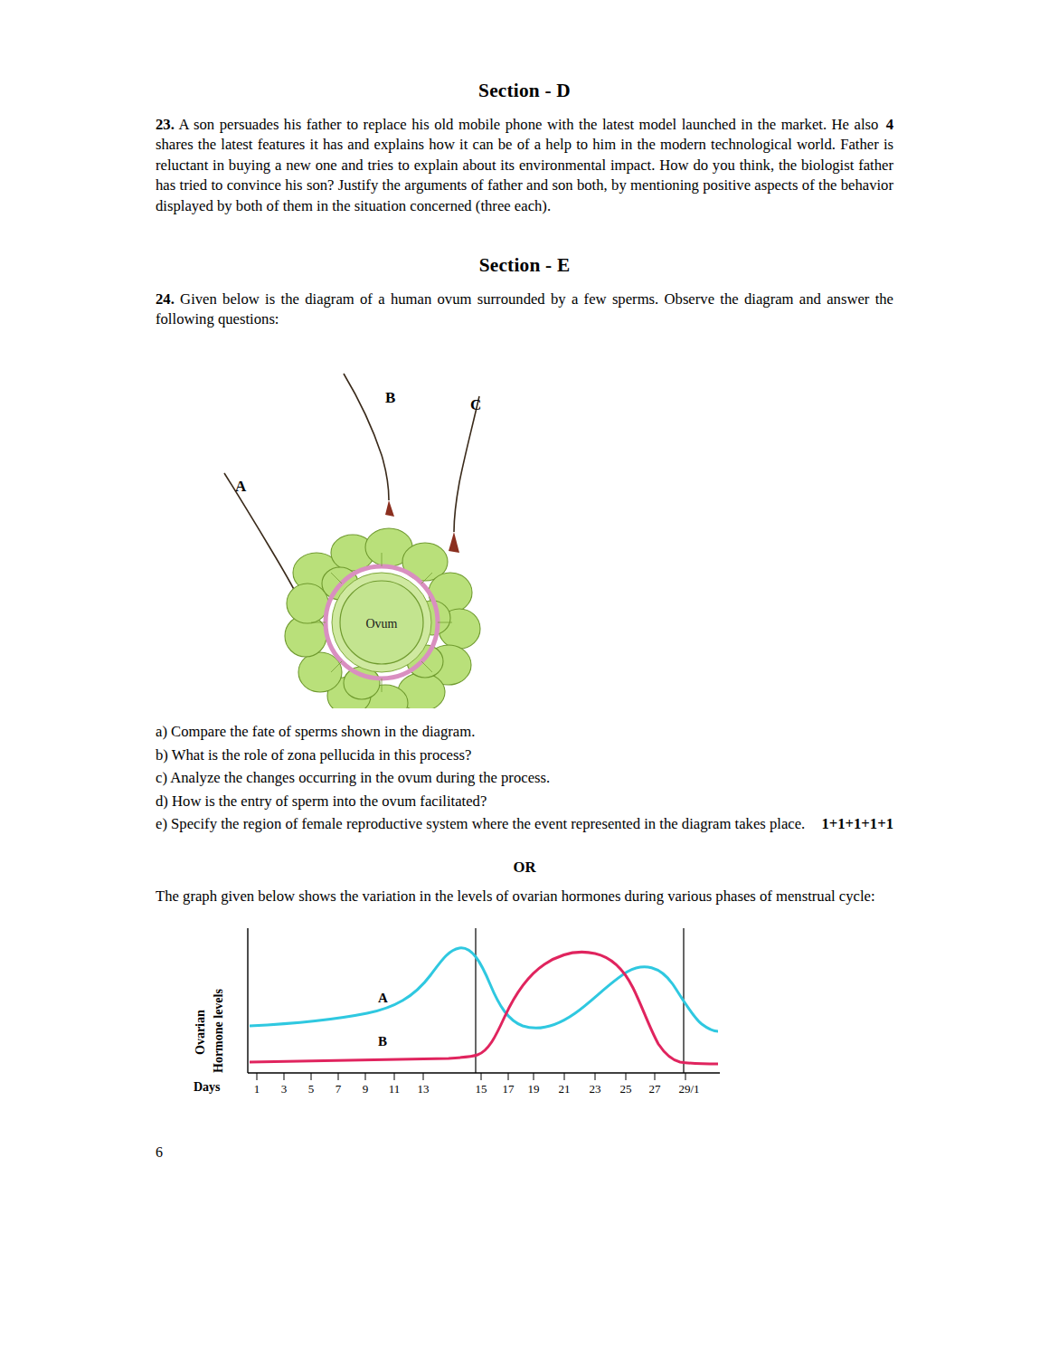Section - D
4 23. A son persuades his father to replace his old mobile phone with the latest model launched in the market. He also shares the latest features it has and explains how it can be of a help to him in the modern technological world. Father is reluctant in buying a new one and tries to explain about its environmental impact. How do you think, the biologist father has tried to convince his son? Justify the arguments of father and son both, by mentioning positive aspects of the behavior displayed by both of them in the situation concerned (three each).
Section - E
24. Given below is the diagram of a human ovum surrounded by a few sperms. Observe the diagram and answer the following questions:
A B C Ovum
a) Compare the fate of sperms shown in the diagram.
b) What is the role of zona pellucida in this process?
c) Analyze the changes occurring in the ovum during the process.
d) How is the entry of sperm into the ovum facilitated?
e) Specify the region of female reproductive system where the event represented in the diagram takes place. 1+1+1+1+1
OR
The graph given below shows the variation in the levels of ovarian hormones during various phases of menstrual cycle:
Ovarian Hormone levels A B Days 1 3 5 7 9 11 13 15 17 19 21 23 25 27 29/1
6